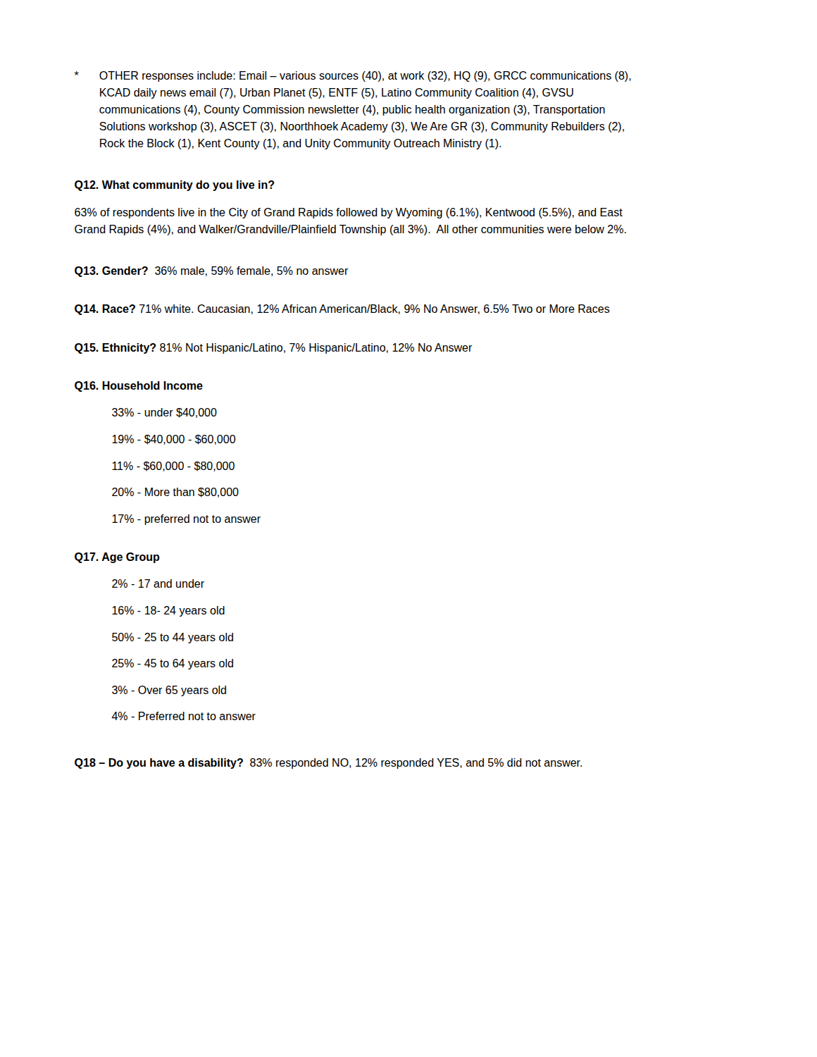*
OTHER responses include: Email – various sources (40), at work (32), HQ (9), GRCC communications (8), KCAD daily news email (7), Urban Planet (5), ENTF (5), Latino Community Coalition (4), GVSU communications (4), County Commission newsletter (4), public health organization (3), Transportation Solutions workshop (3), ASCET (3), Noorthhoek Academy (3), We Are GR (3), Community Rebuilders (2), Rock the Block (1), Kent County (1), and Unity Community Outreach Ministry (1).
Q12. What community do you live in?
63% of respondents live in the City of Grand Rapids followed by Wyoming (6.1%), Kentwood (5.5%), and East Grand Rapids (4%), and Walker/Grandville/Plainfield Township (all 3%). All other communities were below 2%.
Q13. Gender? 36% male, 59% female, 5% no answer
Q14. Race? 71% white. Caucasian, 12% African American/Black, 9% No Answer, 6.5% Two or More Races
Q15. Ethnicity? 81% Not Hispanic/Latino, 7% Hispanic/Latino, 12% No Answer
Q16. Household Income
33% - under $40,000
19% - $40,000 - $60,000
11% - $60,000 - $80,000
20% - More than $80,000
17% - preferred not to answer
Q17. Age Group
2% - 17 and under
16% - 18- 24 years old
50% - 25 to 44 years old
25% - 45 to 64 years old
3% - Over 65 years old
4% - Preferred not to answer
Q18 – Do you have a disability? 83% responded NO, 12% responded YES, and 5% did not answer.